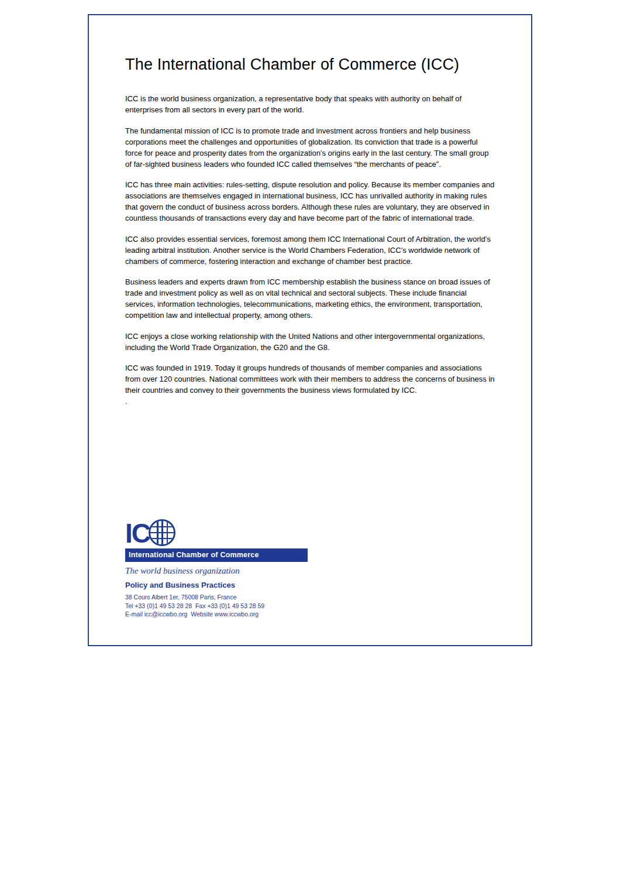The International Chamber of Commerce (ICC)
ICC is the world business organization, a representative body that speaks with authority on behalf of enterprises from all sectors in every part of the world.
The fundamental mission of ICC is to promote trade and investment across frontiers and help business corporations meet the challenges and opportunities of globalization. Its conviction that trade is a powerful force for peace and prosperity dates from the organization’s origins early in the last century. The small group of far-sighted business leaders who founded ICC called themselves “the merchants of peace”.
ICC has three main activities: rules-setting, dispute resolution and policy. Because its member companies and associations are themselves engaged in international business, ICC has unrivalled authority in making rules that govern the conduct of business across borders. Although these rules are voluntary, they are observed in countless thousands of transactions every day and have become part of the fabric of international trade.
ICC also provides essential services, foremost among them ICC International Court of Arbitration, the world’s leading arbitral institution. Another service is the World Chambers Federation, ICC’s worldwide network of chambers of commerce, fostering interaction and exchange of chamber best practice.
Business leaders and experts drawn from ICC membership establish the business stance on broad issues of trade and investment policy as well as on vital technical and sectoral subjects. These include financial services, information technologies, telecommunications, marketing ethics, the environment, transportation, competition law and intellectual property, among others.
ICC enjoys a close working relationship with the United Nations and other intergovernmental organizations, including the World Trade Organization, the G20 and the G8.
ICC was founded in 1919. Today it groups hundreds of thousands of member companies and associations from over 120 countries. National committees work with their members to address the concerns of business in their countries and convey to their governments the business views formulated by ICC.
.
IC
International Chamber of Commerce
The world business organization
Policy and Business Practices
38 Cours Albert 1er, 75008 Paris, France
Tel +33 (0)1 49 53 28 28 Fax +33 (0)1 49 53 28 59
E-mail icc@iccwbo.org Website www.iccwbo.org